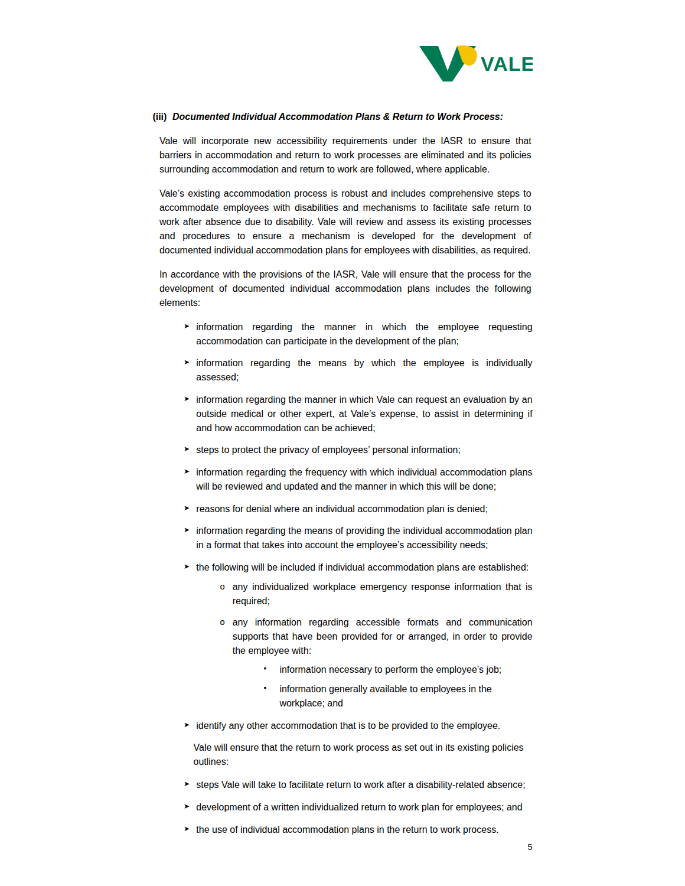VALE
(iii) Documented Individual Accommodation Plans & Return to Work Process:
Vale will incorporate new accessibility requirements under the IASR to ensure that barriers in accommodation and return to work processes are eliminated and its policies surrounding accommodation and return to work are followed, where applicable.
Vale’s existing accommodation process is robust and includes comprehensive steps to accommodate employees with disabilities and mechanisms to facilitate safe return to work after absence due to disability. Vale will review and assess its existing processes and procedures to ensure a mechanism is developed for the development of documented individual accommodation plans for employees with disabilities, as required.
In accordance with the provisions of the IASR, Vale will ensure that the process for the development of documented individual accommodation plans includes the following elements:
information regarding the manner in which the employee requesting accommodation can participate in the development of the plan;
information regarding the means by which the employee is individually assessed;
information regarding the manner in which Vale can request an evaluation by an outside medical or other expert, at Vale’s expense, to assist in determining if and how accommodation can be achieved;
steps to protect the privacy of employees’ personal information;
information regarding the frequency with which individual accommodation plans will be reviewed and updated and the manner in which this will be done;
reasons for denial where an individual accommodation plan is denied;
information regarding the means of providing the individual accommodation plan in a format that takes into account the employee’s accessibility needs;
the following will be included if individual accommodation plans are established:
any individualized workplace emergency response information that is required;
any information regarding accessible formats and communication supports that have been provided for or arranged, in order to provide the employee with:
information necessary to perform the employee’s job;
information generally available to employees in the workplace; and
identify any other accommodation that is to be provided to the employee.
Vale will ensure that the return to work process as set out in its existing policies outlines:
steps Vale will take to facilitate return to work after a disability-related absence;
development of a written individualized return to work plan for employees; and
the use of individual accommodation plans in the return to work process.
5